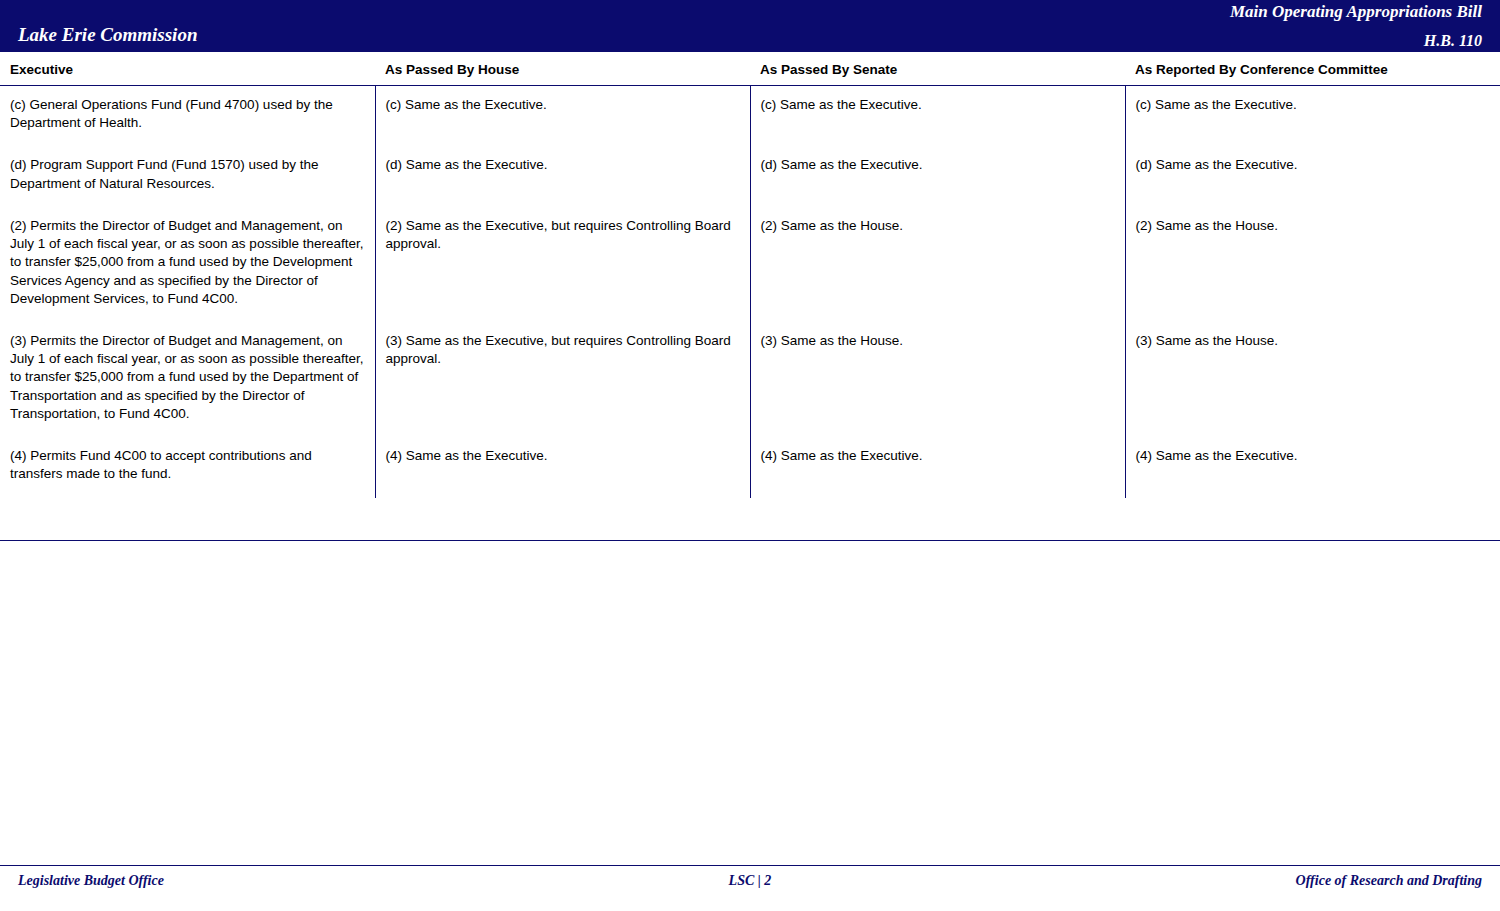Lake Erie Commission
Main Operating Appropriations Bill
H.B. 110
| Executive | As Passed By House | As Passed By Senate | As Reported By Conference Committee |
| --- | --- | --- | --- |
| (c) General Operations Fund (Fund 4700) used by the Department of Health. | (c) Same as the Executive. | (c) Same as the Executive. | (c) Same as the Executive. |
| (d) Program Support Fund (Fund 1570) used by the Department of Natural Resources. | (d) Same as the Executive. | (d) Same as the Executive. | (d) Same as the Executive. |
| (2) Permits the Director of Budget and Management, on July 1 of each fiscal year, or as soon as possible thereafter, to transfer $25,000 from a fund used by the Development Services Agency and as specified by the Director of Development Services, to Fund 4C00. | (2) Same as the Executive, but requires Controlling Board approval. | (2) Same as the House. | (2) Same as the House. |
| (3) Permits the Director of Budget and Management, on July 1 of each fiscal year, or as soon as possible thereafter, to transfer $25,000 from a fund used by the Department of Transportation and as specified by the Director of Transportation, to Fund 4C00. | (3) Same as the Executive, but requires Controlling Board approval. | (3) Same as the House. | (3) Same as the House. |
| (4) Permits Fund 4C00 to accept contributions and transfers made to the fund. | (4) Same as the Executive. | (4) Same as the Executive. | (4) Same as the Executive. |
| Legislative Budget Office | LSC / 2 | Office of Research and Drafting |